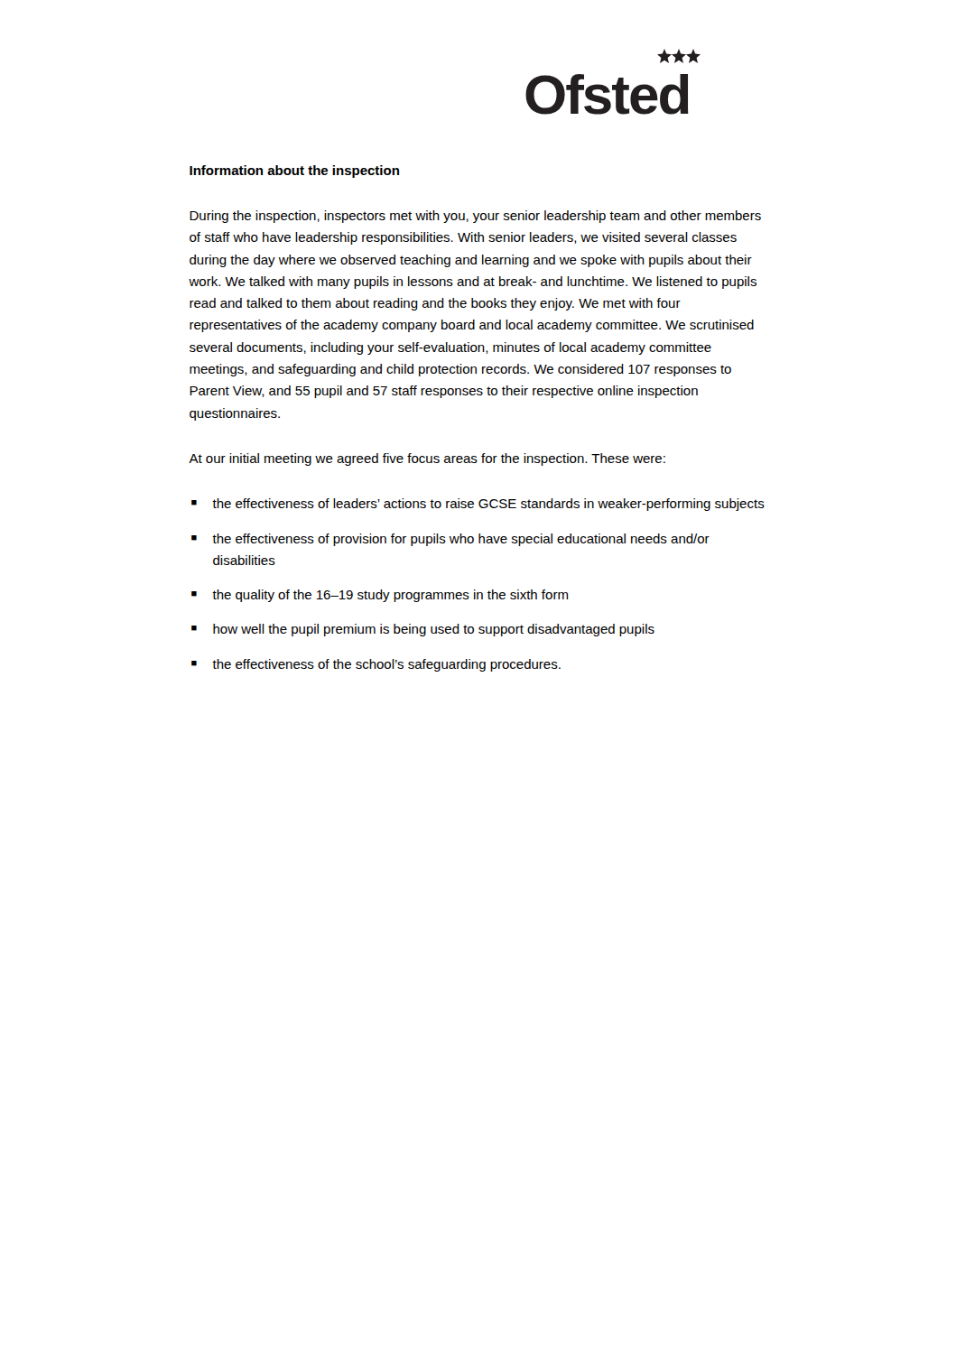Ofsted
Information about the inspection
During the inspection, inspectors met with you, your senior leadership team and other members of staff who have leadership responsibilities. With senior leaders, we visited several classes during the day where we observed teaching and learning and we spoke with pupils about their work. We talked with many pupils in lessons and at break- and lunchtime. We listened to pupils read and talked to them about reading and the books they enjoy. We met with four representatives of the academy company board and local academy committee. We scrutinised several documents, including your self-evaluation, minutes of local academy committee meetings, and safeguarding and child protection records. We considered 107 responses to Parent View, and 55 pupil and 57 staff responses to their respective online inspection questionnaires.
At our initial meeting we agreed five focus areas for the inspection. These were:
the effectiveness of leaders’ actions to raise GCSE standards in weaker-performing subjects
the effectiveness of provision for pupils who have special educational needs and/or disabilities
the quality of the 16–19 study programmes in the sixth form
how well the pupil premium is being used to support disadvantaged pupils
the effectiveness of the school’s safeguarding procedures.